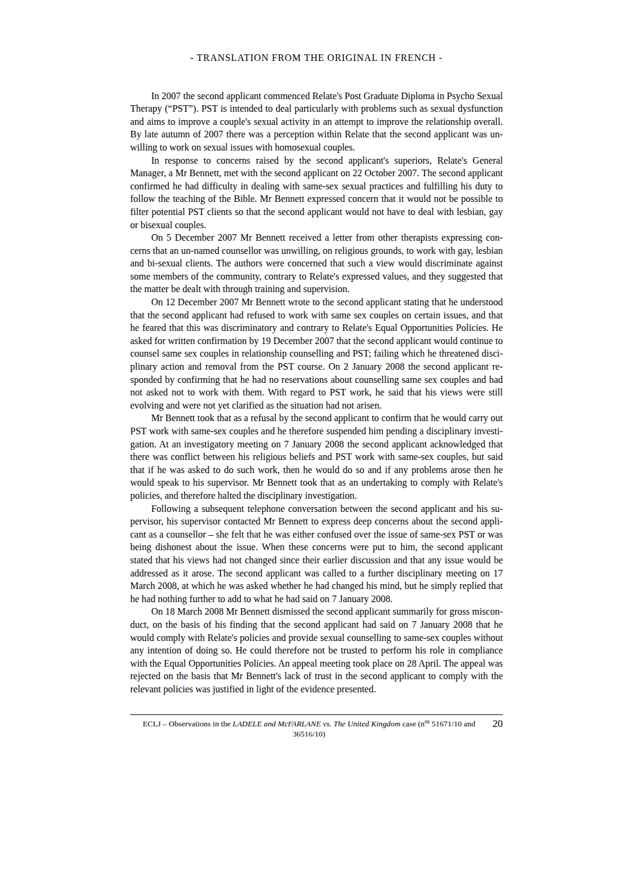- TRANSLATION FROM THE ORIGINAL IN FRENCH -
In 2007 the second applicant commenced Relate's Post Graduate Diploma in Psycho Sexual Therapy (“PST”). PST is intended to deal particularly with problems such as sexual dysfunction and aims to improve a couple's sexual activity in an attempt to improve the relationship overall. By late autumn of 2007 there was a perception within Relate that the second applicant was unwilling to work on sexual issues with homosexual couples.
In response to concerns raised by the second applicant's superiors, Relate's General Manager, a Mr Bennett, met with the second applicant on 22 October 2007. The second applicant confirmed he had difficulty in dealing with same-sex sexual practices and fulfilling his duty to follow the teaching of the Bible. Mr Bennett expressed concern that it would not be possible to filter potential PST clients so that the second applicant would not have to deal with lesbian, gay or bisexual couples.
On 5 December 2007 Mr Bennett received a letter from other therapists expressing concerns that an un-named counsellor was unwilling, on religious grounds, to work with gay, lesbian and bi-sexual clients. The authors were concerned that such a view would discriminate against some members of the community, contrary to Relate's expressed values, and they suggested that the matter be dealt with through training and supervision.
On 12 December 2007 Mr Bennett wrote to the second applicant stating that he understood that the second applicant had refused to work with same sex couples on certain issues, and that he feared that this was discriminatory and contrary to Relate's Equal Opportunities Policies. He asked for written confirmation by 19 December 2007 that the second applicant would continue to counsel same sex couples in relationship counselling and PST; failing which he threatened disciplinary action and removal from the PST course. On 2 January 2008 the second applicant responded by confirming that he had no reservations about counselling same sex couples and had not asked not to work with them. With regard to PST work, he said that his views were still evolving and were not yet clarified as the situation had not arisen.
Mr Bennett took that as a refusal by the second applicant to confirm that he would carry out PST work with same-sex couples and he therefore suspended him pending a disciplinary investigation. At an investigatory meeting on 7 January 2008 the second applicant acknowledged that there was conflict between his religious beliefs and PST work with same-sex couples, but said that if he was asked to do such work, then he would do so and if any problems arose then he would speak to his supervisor. Mr Bennett took that as an undertaking to comply with Relate's policies, and therefore halted the disciplinary investigation.
Following a subsequent telephone conversation between the second applicant and his supervisor, his supervisor contacted Mr Bennett to express deep concerns about the second applicant as a counsellor – she felt that he was either confused over the issue of same-sex PST or was being dishonest about the issue. When these concerns were put to him, the second applicant stated that his views had not changed since their earlier discussion and that any issue would be addressed as it arose. The second applicant was called to a further disciplinary meeting on 17 March 2008, at which he was asked whether he had changed his mind, but he simply replied that he had nothing further to add to what he had said on 7 January 2008.
On 18 March 2008 Mr Bennett dismissed the second applicant summarily for gross misconduct, on the basis of his finding that the second applicant had said on 7 January 2008 that he would comply with Relate's policies and provide sexual counselling to same-sex couples without any intention of doing so. He could therefore not be trusted to perform his role in compliance with the Equal Opportunities Policies. An appeal meeting took place on 28 April. The appeal was rejected on the basis that Mr Bennett's lack of trust in the second applicant to comply with the relevant policies was justified in light of the evidence presented.
ECLJ – Observations in the LADELE and McFARLANE vs. The United Kingdom case (nos 51671/10 and 36516/10)
20